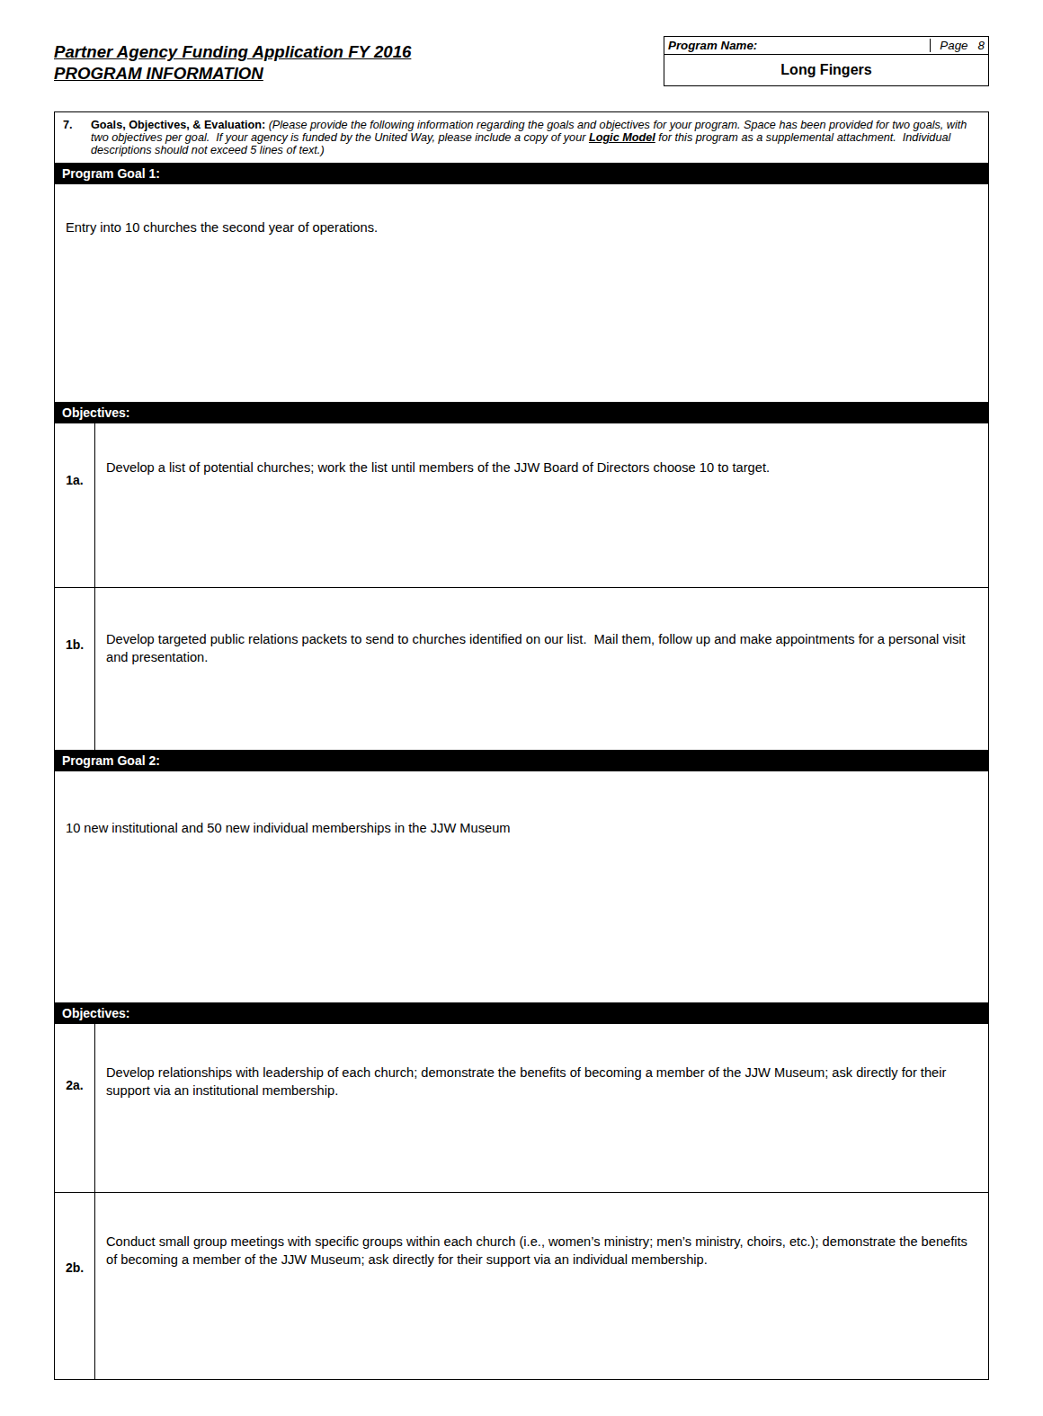Partner Agency Funding Application FY 2016
PROGRAM INFORMATION
Program Name: Page 8
Long Fingers
| / 7. / Goals, Objectives, & Evaluation: (Please provide the following information regarding the goals and objectives for your program. Space has been provided for two goals, with two objectives per goal. If your agency is funded by the United Way, please include a copy of your Logic Model for this program as a supplemental attachment. Individual descriptions should not exceed 5 lines of text.) / |
| Program Goal 1: |
| Entry into 10 churches the second year of operations. |
| Objectives: |
| 1a. | Develop a list of potential churches; work the list until members of the JJW Board of Directors choose 10 to target. |
| 1b. | Develop targeted public relations packets to send to churches identified on our list. Mail them, follow up and make appointments for a personal visit and presentation. |
| Program Goal 2: |
| 10 new institutional and 50 new individual memberships in the JJW Museum |
| Objectives: |
| 2a. | Develop relationships with leadership of each church; demonstrate the benefits of becoming a member of the JJW Museum; ask directly for their support via an institutional membership. |
| 2b. | Conduct small group meetings with specific groups within each church (i.e., women’s ministry; men’s ministry, choirs, etc.); demonstrate the benefits of becoming a member of the JJW Museum; ask directly for their support via an individual membership. |